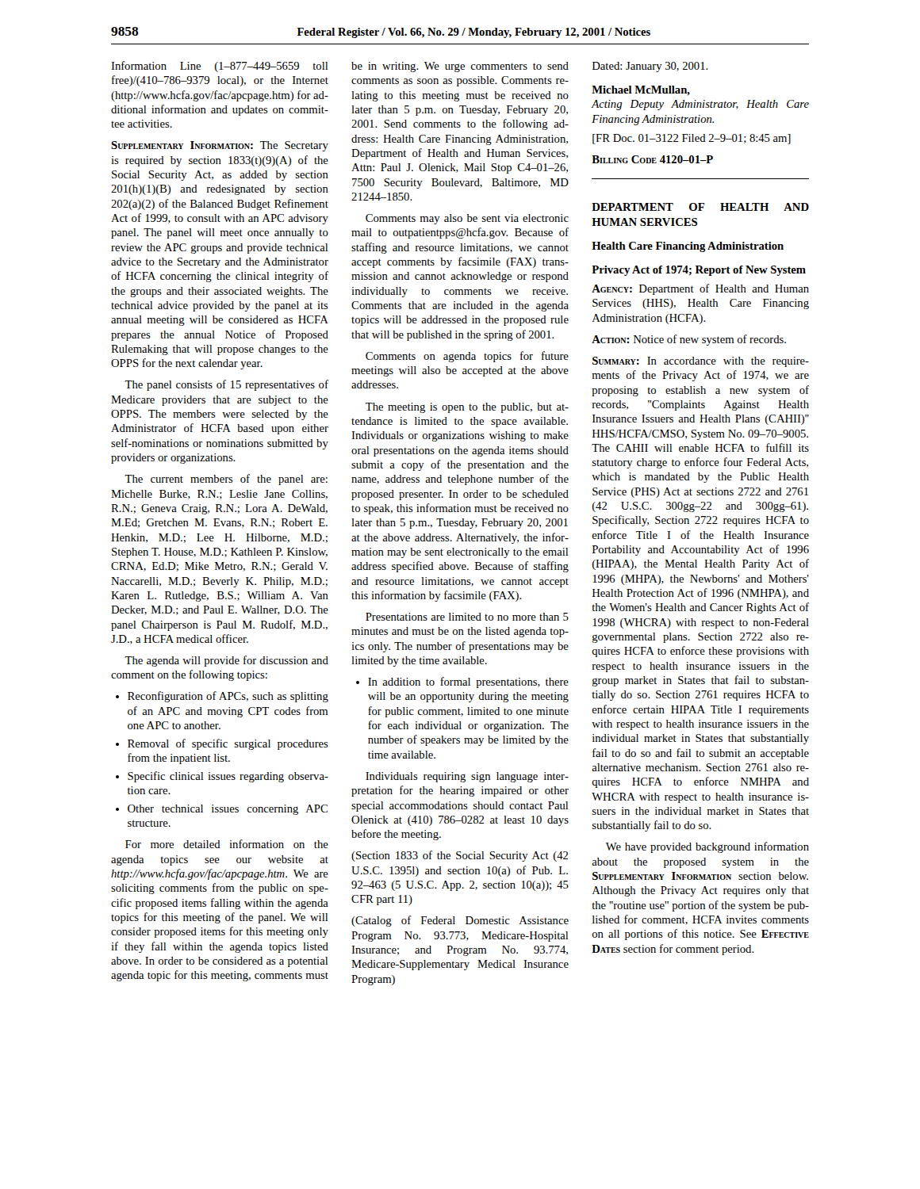9858 Federal Register / Vol. 66, No. 29 / Monday, February 12, 2001 / Notices
Information Line (1–877–449–5659 toll free)/(410–786–9379 local), or the Internet (http://www.hcfa.gov/fac/apcpage.htm) for additional information and updates on committee activities.
Supplementary Information: The Secretary is required by section 1833(t)(9)(A) of the Social Security Act, as added by section 201(h)(1)(B) and redesignated by section 202(a)(2) of the Balanced Budget Refinement Act of 1999, to consult with an APC advisory panel. The panel will meet once annually to review the APC groups and provide technical advice to the Secretary and the Administrator of HCFA concerning the clinical integrity of the groups and their associated weights. The technical advice provided by the panel at its annual meeting will be considered as HCFA prepares the annual Notice of Proposed Rulemaking that will propose changes to the OPPS for the next calendar year.
The panel consists of 15 representatives of Medicare providers that are subject to the OPPS. The members were selected by the Administrator of HCFA based upon either self-nominations or nominations submitted by providers or organizations.
The current members of the panel are: Michelle Burke, R.N.; Leslie Jane Collins, R.N.; Geneva Craig, R.N.; Lora A. DeWald, M.Ed; Gretchen M. Evans, R.N.; Robert E. Henkin, M.D.; Lee H. Hilborne, M.D.; Stephen T. House, M.D.; Kathleen P. Kinslow, CRNA, Ed.D; Mike Metro, R.N.; Gerald V. Naccarelli, M.D.; Beverly K. Philip, M.D.; Karen L. Rutledge, B.S.; William A. Van Decker, M.D.; and Paul E. Wallner, D.O. The panel Chairperson is Paul M. Rudolf, M.D., J.D., a HCFA medical officer.
The agenda will provide for discussion and comment on the following topics:
Reconfiguration of APCs, such as splitting of an APC and moving CPT codes from one APC to another.
Removal of specific surgical procedures from the inpatient list.
Specific clinical issues regarding observation care.
Other technical issues concerning APC structure.
For more detailed information on the agenda topics see our website at http://www.hcfa.gov/fac/apcpage.htm. We are soliciting comments from the public on specific proposed items falling within the agenda topics for this meeting of the panel. We will consider proposed items for this meeting only if they fall within the agenda topics listed above. In order to be considered as a potential agenda topic for this meeting, comments must be in writing. We urge commenters to send comments as soon as possible. Comments relating to this meeting must be received no later than 5 p.m. on Tuesday, February 20, 2001. Send comments to the following address: Health Care Financing Administration, Department of Health and Human Services, Attn: Paul J. Olenick, Mail Stop C4–01–26, 7500 Security Boulevard, Baltimore, MD 21244–1850.
Comments may also be sent via electronic mail to outpatientpps@hcfa.gov. Because of staffing and resource limitations, we cannot accept comments by facsimile (FAX) transmission and cannot acknowledge or respond individually to comments we receive. Comments that are included in the agenda topics will be addressed in the proposed rule that will be published in the spring of 2001.
Comments on agenda topics for future meetings will also be accepted at the above addresses.
The meeting is open to the public, but attendance is limited to the space available. Individuals or organizations wishing to make oral presentations on the agenda items should submit a copy of the presentation and the name, address and telephone number of the proposed presenter. In order to be scheduled to speak, this information must be received no later than 5 p.m., Tuesday, February 20, 2001 at the above address. Alternatively, the information may be sent electronically to the email address specified above. Because of staffing and resource limitations, we cannot accept this information by facsimile (FAX).
Presentations are limited to no more than 5 minutes and must be on the listed agenda topics only. The number of presentations may be limited by the time available.
In addition to formal presentations, there will be an opportunity during the meeting for public comment, limited to one minute for each individual or organization. The number of speakers may be limited by the time available.
Individuals requiring sign language interpretation for the hearing impaired or other special accommodations should contact Paul Olenick at (410) 786–0282 at least 10 days before the meeting.
(Section 1833 of the Social Security Act (42 U.S.C. 1395l) and section 10(a) of Pub. L. 92–463 (5 U.S.C. App. 2, section 10(a)); 45 CFR part 11)
(Catalog of Federal Domestic Assistance Program No. 93.773, Medicare-Hospital Insurance; and Program No. 93.774, Medicare-Supplementary Medical Insurance Program)
Dated: January 30, 2001.
Michael McMullan,
Acting Deputy Administrator, Health Care Financing Administration.
[FR Doc. 01–3122 Filed 2–9–01; 8:45 am]
Billing Code 4120–01–P
DEPARTMENT OF HEALTH AND HUMAN SERVICES
Health Care Financing Administration
Privacy Act of 1974; Report of New System
Agency: Department of Health and Human Services (HHS), Health Care Financing Administration (HCFA).
Action: Notice of new system of records.
Summary: In accordance with the requirements of the Privacy Act of 1974, we are proposing to establish a new system of records, ''Complaints Against Health Insurance Issuers and Health Plans (CAHII)'' HHS/HCFA/CMSO, System No. 09–70–9005. The CAHII will enable HCFA to fulfill its statutory charge to enforce four Federal Acts, which is mandated by the Public Health Service (PHS) Act at sections 2722 and 2761 (42 U.S.C. 300gg–22 and 300gg–61). Specifically, Section 2722 requires HCFA to enforce Title I of the Health Insurance Portability and Accountability Act of 1996 (HIPAA), the Mental Health Parity Act of 1996 (MHPA), the Newborns' and Mothers' Health Protection Act of 1996 (NMHPA), and the Women's Health and Cancer Rights Act of 1998 (WHCRA) with respect to non-Federal governmental plans. Section 2722 also requires HCFA to enforce these provisions with respect to health insurance issuers in the group market in States that fail to substantially do so. Section 2761 requires HCFA to enforce certain HIPAA Title I requirements with respect to health insurance issuers in the individual market in States that substantially fail to do so and fail to submit an acceptable alternative mechanism. Section 2761 also requires HCFA to enforce NMHPA and WHCRA with respect to health insurance issuers in the individual market in States that substantially fail to do so.
We have provided background information about the proposed system in the Supplementary Information section below. Although the Privacy Act requires only that the ''routine use'' portion of the system be published for comment, HCFA invites comments on all portions of this notice. See Effective Dates section for comment period.